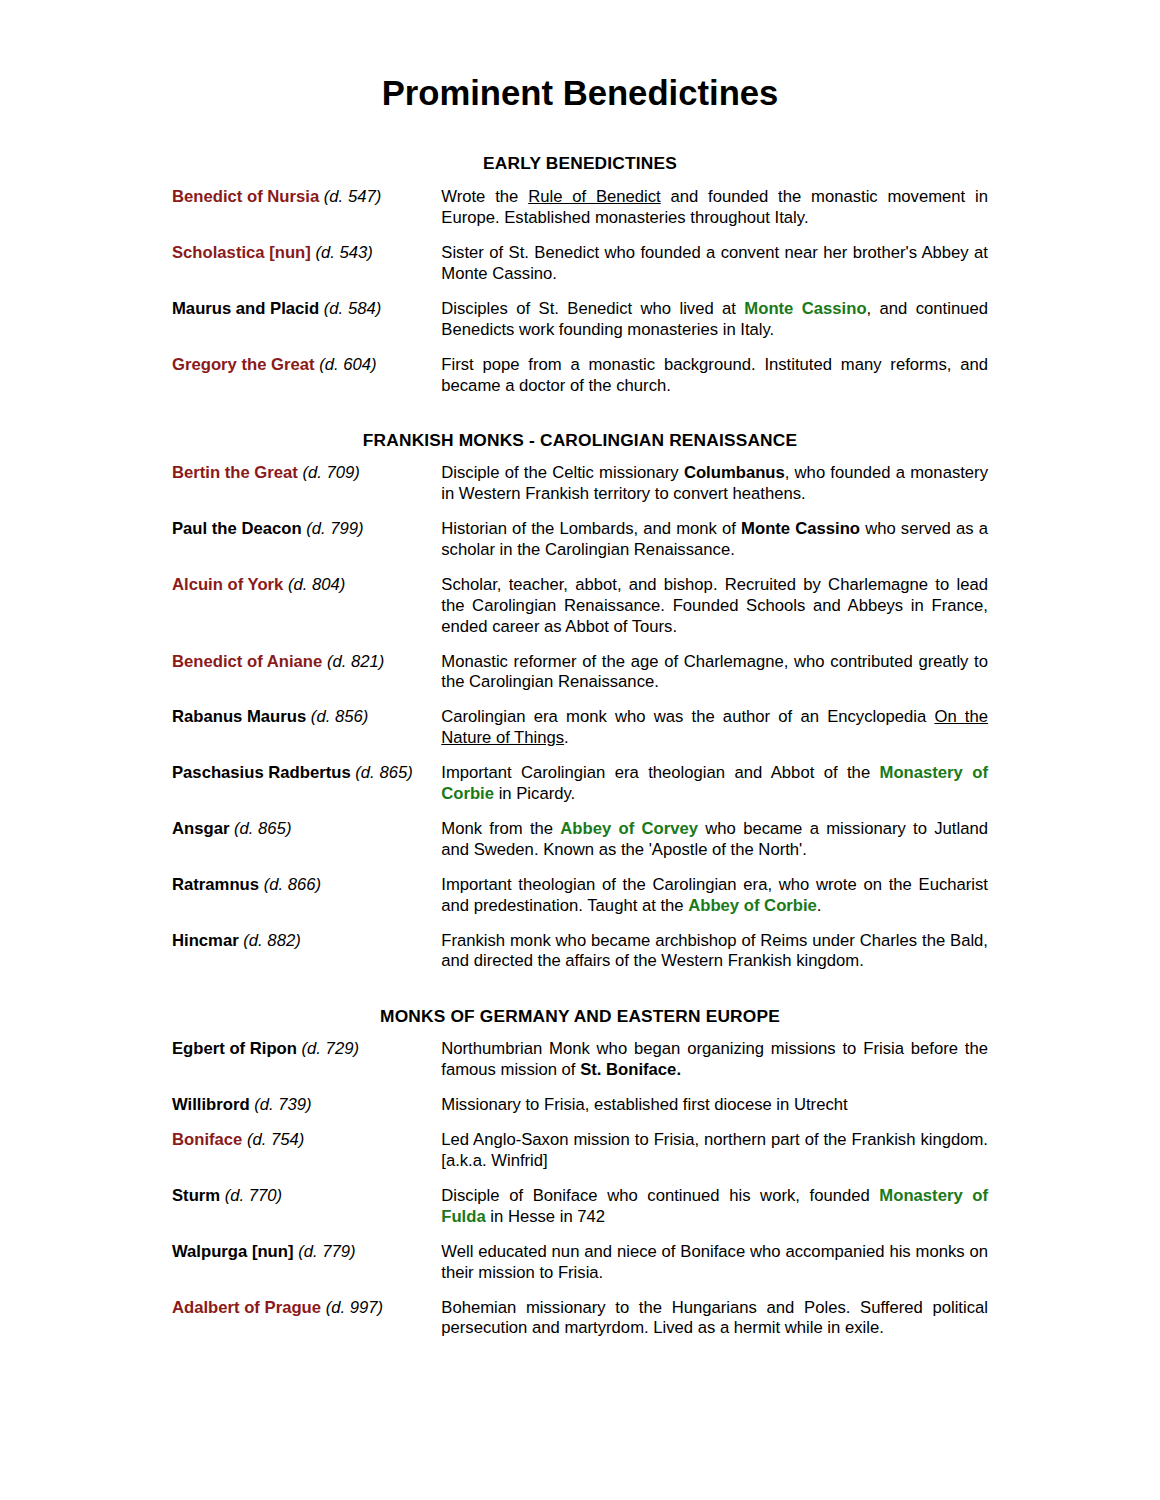Prominent Benedictines
EARLY BENEDICTINES
| Benedict of Nursia (d. 547) | Wrote the Rule of Benedict and founded the monastic movement in Europe. Established monasteries throughout Italy. |
| Scholastica [nun] (d. 543) | Sister of St. Benedict who founded a convent near her brother's Abbey at Monte Cassino. |
| Maurus and Placid (d. 584) | Disciples of St. Benedict who lived at Monte Cassino , and continued Benedicts work founding monasteries in Italy. |
| Gregory the Great (d. 604) | First pope from a monastic background. Instituted many reforms, and became a doctor of the church. |
FRANKISH MONKS - CAROLINGIAN RENAISSANCE
| Bertin the Great (d. 709) | Disciple of the Celtic missionary Columbanus , who founded a monastery in Western Frankish territory to convert heathens. |
| Paul the Deacon (d. 799) | Historian of the Lombards, and monk of Monte Cassino who served as a scholar in the Carolingian Renaissance. |
| Alcuin of York (d. 804) | Scholar, teacher, abbot, and bishop. Recruited by Charlemagne to lead the Carolingian Renaissance. Founded Schools and Abbeys in France, ended career as Abbot of Tours. |
| Benedict of Aniane (d. 821) | Monastic reformer of the age of Charlemagne, who contributed greatly to the Carolingian Renaissance. |
| Rabanus Maurus (d. 856) | Carolingian era monk who was the author of an Encyclopedia On the Nature of Things . |
| Paschasius Radbertus (d. 865) | Important Carolingian era theologian and Abbot of the Monastery of Corbie in Picardy. |
| Ansgar (d. 865) | Monk from the Abbey of Corvey who became a missionary to Jutland and Sweden. Known as the 'Apostle of the North'. |
| Ratramnus (d. 866) | Important theologian of the Carolingian era, who wrote on the Eucharist and predestination. Taught at the Abbey of Corbie . |
| Hincmar (d. 882) | Frankish monk who became archbishop of Reims under Charles the Bald, and directed the affairs of the Western Frankish kingdom. |
MONKS OF GERMANY AND EASTERN EUROPE
| Egbert of Ripon (d. 729) | Northumbrian Monk who began organizing missions to Frisia before the famous mission of St. Boniface. |
| Willibrord (d. 739) | Missionary to Frisia, established first diocese in Utrecht |
| Boniface (d. 754) | Led Anglo-Saxon mission to Frisia, northern part of the Frankish kingdom. [a.k.a. Winfrid] |
| Sturm (d. 770) | Disciple of Boniface who continued his work, founded Monastery of Fulda in Hesse in 742 |
| Walpurga [nun] (d. 779) | Well educated nun and niece of Boniface who accompanied his monks on their mission to Frisia. |
| Adalbert of Prague (d. 997) | Bohemian missionary to the Hungarians and Poles. Suffered political persecution and martyrdom. Lived as a hermit while in exile. |